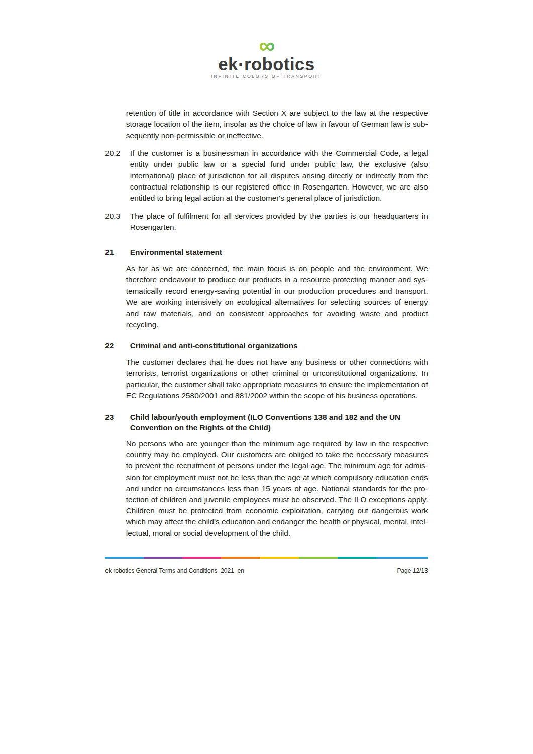∞ ek·robotics INFINITE COLORS OF TRANSPORT
retention of title in accordance with Section X are subject to the law at the respective storage location of the item, insofar as the choice of law in favour of German law is subsequently non-permissible or ineffective.
20.2
If the customer is a businessman in accordance with the Commercial Code, a legal entity under public law or a special fund under public law, the exclusive (also international) place of jurisdiction for all disputes arising directly or indirectly from the contractual relationship is our registered office in Rosengarten. However, we are also entitled to bring legal action at the customer's general place of jurisdiction.
20.3
The place of fulfilment for all services provided by the parties is our headquarters in Rosengarten.
21 Environmental statement
As far as we are concerned, the main focus is on people and the environment. We therefore endeavour to produce our products in a resource-protecting manner and systematically record energy-saving potential in our production procedures and transport. We are working intensively on ecological alternatives for selecting sources of energy and raw materials, and on consistent approaches for avoiding waste and product recycling.
22 Criminal and anti-constitutional organizations
The customer declares that he does not have any business or other connections with terrorists, terrorist organizations or other criminal or unconstitutional organizations. In particular, the customer shall take appropriate measures to ensure the implementation of EC Regulations 2580/2001 and 881/2002 within the scope of his business operations.
23 Child labour/youth employment (ILO Conventions 138 and 182 and the UN Convention on the Rights of the Child)
No persons who are younger than the minimum age required by law in the respective country may be employed. Our customers are obliged to take the necessary measures to prevent the recruitment of persons under the legal age. The minimum age for admission for employment must not be less than the age at which compulsory education ends and under no circumstances less than 15 years of age. National standards for the protection of children and juvenile employees must be observed. The ILO exceptions apply. Children must be protected from economic exploitation, carrying out dangerous work which may affect the child's education and endanger the health or physical, mental, intellectual, moral or social development of the child.
ek robotics General Terms and Conditions_2021_en Page 12/13